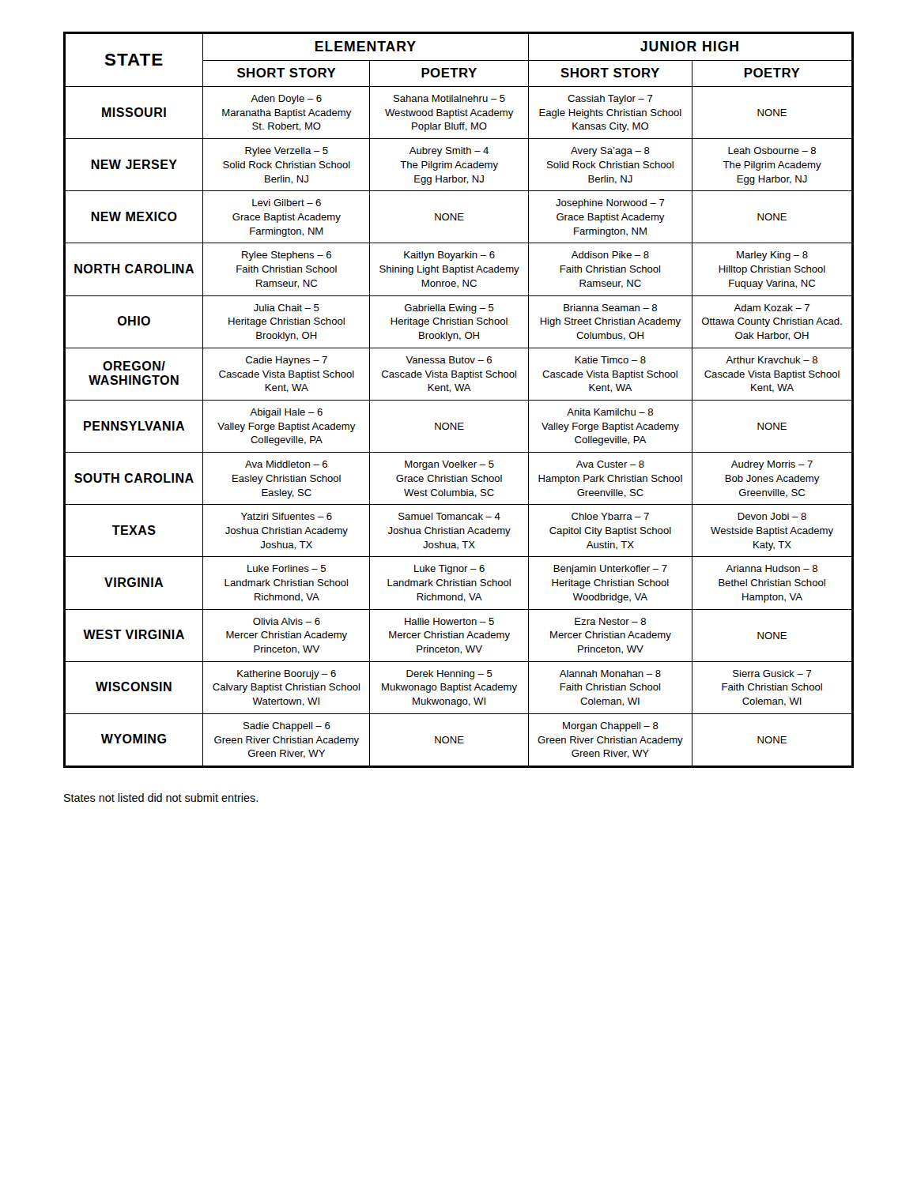| STATE | ELEMENTARY | JUNIOR HIGH |
| --- | --- | --- |
| SHORT STORY | POETRY | SHORT STORY | POETRY |
| MISSOURI | Aden Doyle – 6 Maranatha Baptist Academy St. Robert, MO | Sahana Motilalnehru – 5 Westwood Baptist Academy Poplar Bluff, MO | Cassiah Taylor – 7 Eagle Heights Christian School Kansas City, MO | NONE |
| NEW JERSEY | Rylee Verzella – 5 Solid Rock Christian School Berlin, NJ | Aubrey Smith – 4 The Pilgrim Academy Egg Harbor, NJ | Avery Sa’aga – 8 Solid Rock Christian School Berlin, NJ | Leah Osbourne – 8 The Pilgrim Academy Egg Harbor, NJ |
| NEW MEXICO | Levi Gilbert – 6 Grace Baptist Academy Farmington, NM | NONE | Josephine Norwood – 7 Grace Baptist Academy Farmington, NM | NONE |
| NORTH CAROLINA | Rylee Stephens – 6 Faith Christian School Ramseur, NC | Kaitlyn Boyarkin – 6 Shining Light Baptist Academy Monroe, NC | Addison Pike – 8 Faith Christian School Ramseur, NC | Marley King – 8 Hilltop Christian School Fuquay Varina, NC |
| OHIO | Julia Chait – 5 Heritage Christian School Brooklyn, OH | Gabriella Ewing – 5 Heritage Christian School Brooklyn, OH | Brianna Seaman – 8 High Street Christian Academy Columbus, OH | Adam Kozak – 7 Ottawa County Christian Acad. Oak Harbor, OH |
| OREGON/ WASHINGTON | Cadie Haynes – 7 Cascade Vista Baptist School Kent, WA | Vanessa Butov – 6 Cascade Vista Baptist School Kent, WA | Katie Timco – 8 Cascade Vista Baptist School Kent, WA | Arthur Kravchuk – 8 Cascade Vista Baptist School Kent, WA |
| PENNSYLVANIA | Abigail Hale – 6 Valley Forge Baptist Academy Collegeville, PA | NONE | Anita Kamilchu – 8 Valley Forge Baptist Academy Collegeville, PA | NONE |
| SOUTH CAROLINA | Ava Middleton – 6 Easley Christian School Easley, SC | Morgan Voelker – 5 Grace Christian School West Columbia, SC | Ava Custer – 8 Hampton Park Christian School Greenville, SC | Audrey Morris – 7 Bob Jones Academy Greenville, SC |
| TEXAS | Yatziri Sifuentes – 6 Joshua Christian Academy Joshua, TX | Samuel Tomancak – 4 Joshua Christian Academy Joshua, TX | Chloe Ybarra – 7 Capitol City Baptist School Austin, TX | Devon Jobi – 8 Westside Baptist Academy Katy, TX |
| VIRGINIA | Luke Forlines – 5 Landmark Christian School Richmond, VA | Luke Tignor – 6 Landmark Christian School Richmond, VA | Benjamin Unterkofler – 7 Heritage Christian School Woodbridge, VA | Arianna Hudson – 8 Bethel Christian School Hampton, VA |
| WEST VIRGINIA | Olivia Alvis – 6 Mercer Christian Academy Princeton, WV | Hallie Howerton – 5 Mercer Christian Academy Princeton, WV | Ezra Nestor – 8 Mercer Christian Academy Princeton, WV | NONE |
| WISCONSIN | Katherine Boorujy – 6 Calvary Baptist Christian School Watertown, WI | Derek Henning – 5 Mukwonago Baptist Academy Mukwonago, WI | Alannah Monahan – 8 Faith Christian School Coleman, WI | Sierra Gusick – 7 Faith Christian School Coleman, WI |
| WYOMING | Sadie Chappell – 6 Green River Christian Academy Green River, WY | NONE | Morgan Chappell – 8 Green River Christian Academy Green River, WY | NONE |
States not listed did not submit entries.